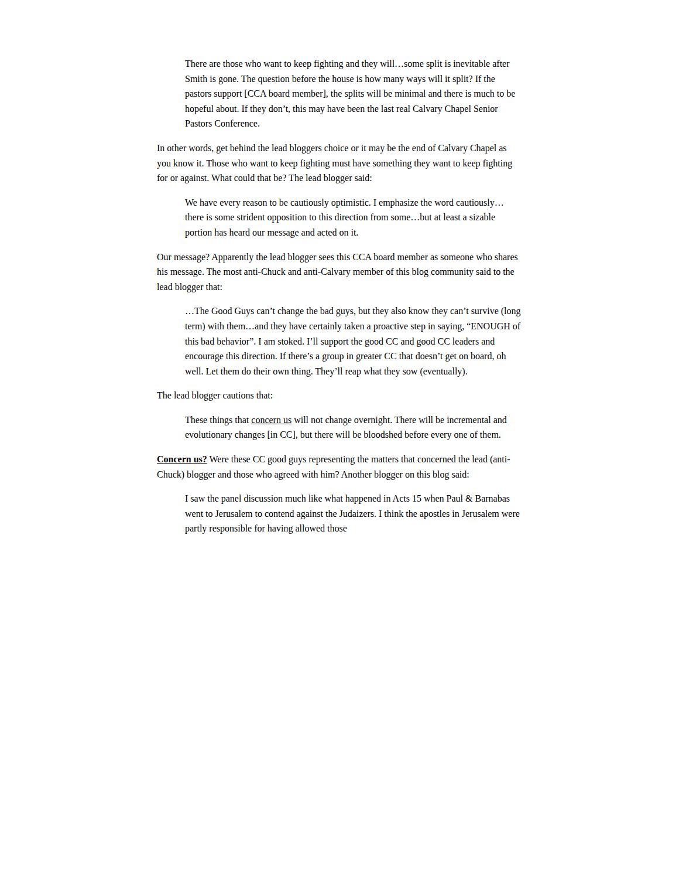There are those who want to keep fighting and they will…some split is inevitable after Smith is gone. The question before the house is how many ways will it split? If the pastors support [CCA board member], the splits will be minimal and there is much to be hopeful about. If they don’t, this may have been the last real Calvary Chapel Senior Pastors Conference.
In other words, get behind the lead bloggers choice or it may be the end of Calvary Chapel as you know it. Those who want to keep fighting must have something they want to keep fighting for or against. What could that be? The lead blogger said:
We have every reason to be cautiously optimistic. I emphasize the word cautiously…there is some strident opposition to this direction from some…but at least a sizable portion has heard our message and acted on it.
Our message? Apparently the lead blogger sees this CCA board member as someone who shares his message. The most anti-Chuck and anti-Calvary member of this blog community said to the lead blogger that:
…The Good Guys can’t change the bad guys, but they also know they can’t survive (long term) with them…and they have certainly taken a proactive step in saying, “ENOUGH of this bad behavior”. I am stoked. I’ll support the good CC and good CC leaders and encourage this direction. If there’s a group in greater CC that doesn’t get on board, oh well. Let them do their own thing. They’ll reap what they sow (eventually).
The lead blogger cautions that:
These things that concern us will not change overnight. There will be incremental and evolutionary changes [in CC], but there will be bloodshed before every one of them.
Concern us? Were these CC good guys representing the matters that concerned the lead (anti-Chuck) blogger and those who agreed with him? Another blogger on this blog said:
I saw the panel discussion much like what happened in Acts 15 when Paul & Barnabas went to Jerusalem to contend against the Judaizers. I think the apostles in Jerusalem were partly responsible for having allowed those